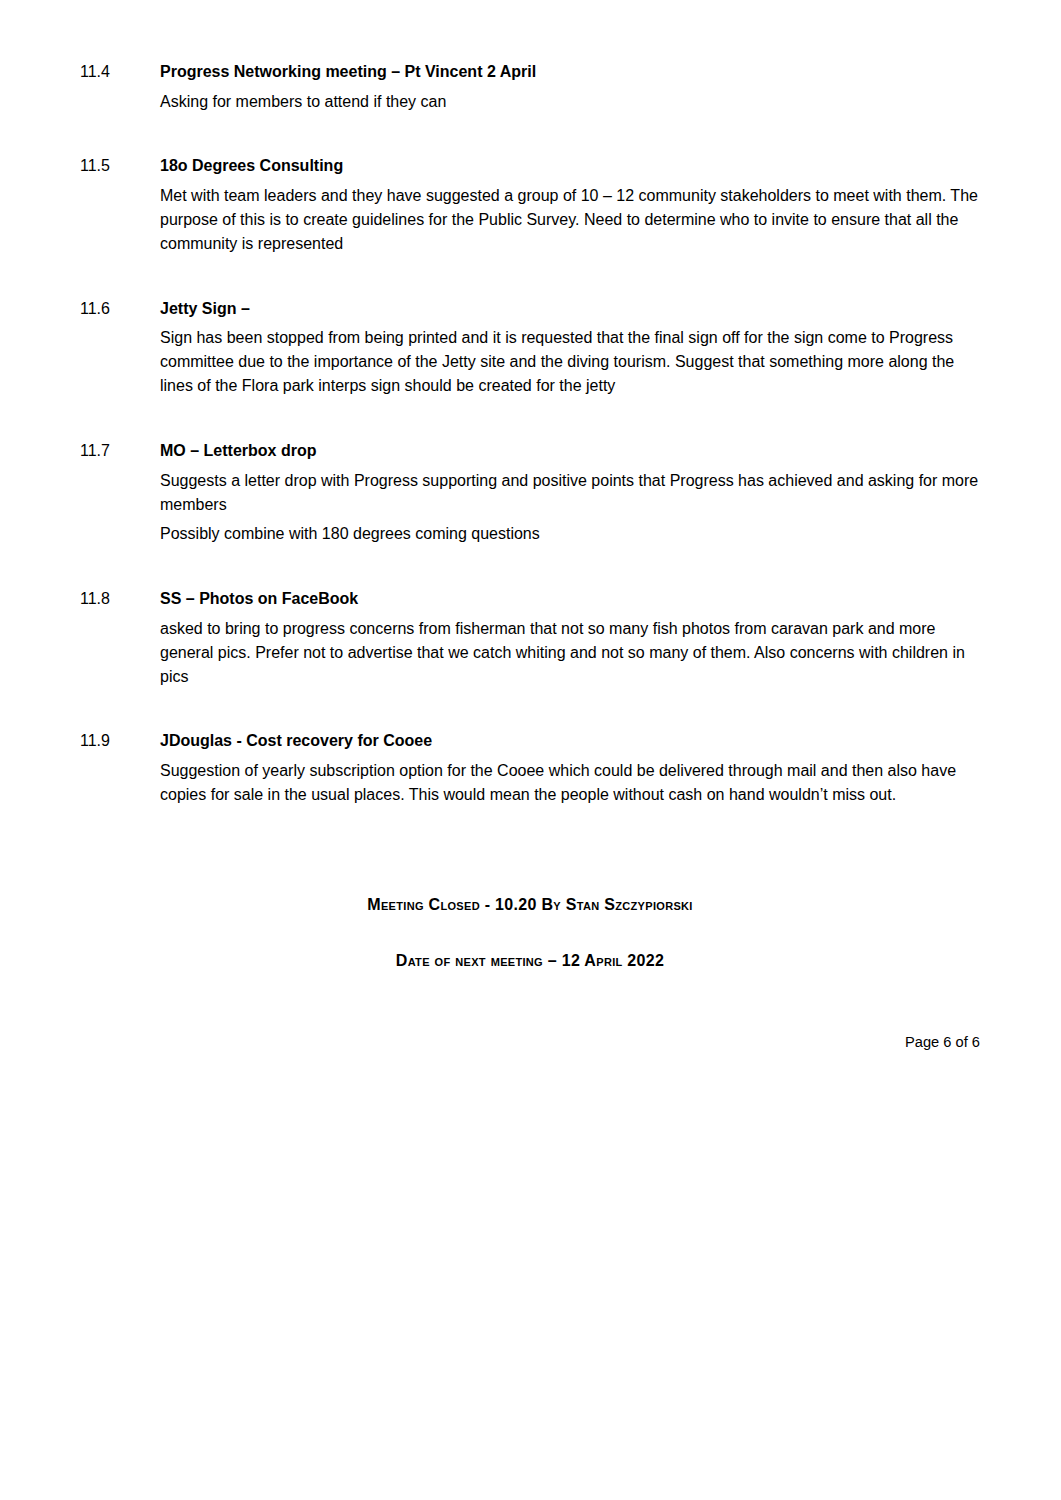11.4
Progress Networking meeting – Pt Vincent 2 April
Asking for members to attend if they can
11.5
18o Degrees Consulting
Met with team leaders and they have suggested a group of 10 – 12 community stakeholders to meet with them. The purpose of this is to create guidelines for the Public Survey. Need to determine who to invite to ensure that all the community is represented
11.6
Jetty Sign –
Sign has been stopped from being printed and it is requested that the final sign off for the sign come to Progress committee due to the importance of the Jetty site and the diving tourism. Suggest that something more along the lines of the Flora park interps sign should be created for the jetty
11.7
MO – Letterbox drop
Suggests a letter drop with Progress supporting and positive points that Progress has achieved and asking for more members
Possibly combine with 180 degrees coming questions
11.8
SS – Photos on FaceBook
asked to bring to progress concerns from fisherman that not so many fish photos from caravan park and more general pics. Prefer not to advertise that we catch whiting and not so many of them. Also concerns with children in pics
11.9
JDouglas - Cost recovery for Cooee
Suggestion of yearly subscription option for the Cooee which could be delivered through mail and then also have copies for sale in the usual places. This would mean the people without cash on hand wouldn’t miss out.
Meeting Closed - 10.20 By Stan Szczypiorski
Date of next meeting – 12 April 2022
Page 6 of 6